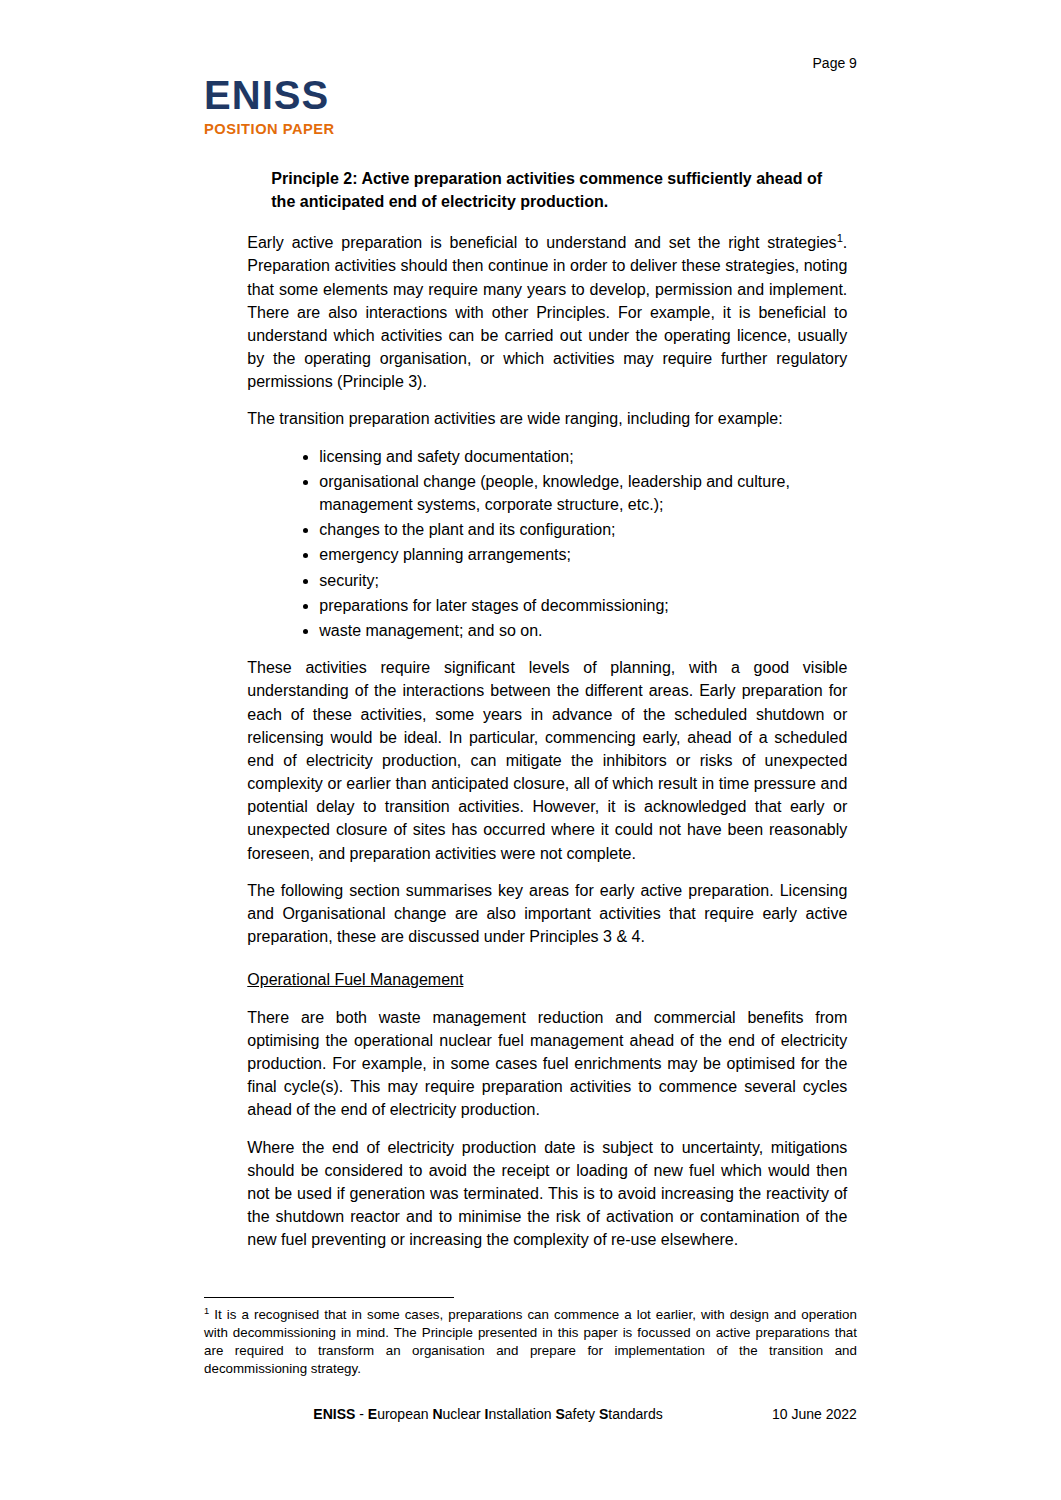Page 9
ENISS
POSITION PAPER
Principle 2: Active preparation activities commence sufficiently ahead of the anticipated end of electricity production.
Early active preparation is beneficial to understand and set the right strategies1. Preparation activities should then continue in order to deliver these strategies, noting that some elements may require many years to develop, permission and implement. There are also interactions with other Principles. For example, it is beneficial to understand which activities can be carried out under the operating licence, usually by the operating organisation, or which activities may require further regulatory permissions (Principle 3).
The transition preparation activities are wide ranging, including for example:
licensing and safety documentation;
organisational change (people, knowledge, leadership and culture, management systems, corporate structure, etc.);
changes to the plant and its configuration;
emergency planning arrangements;
security;
preparations for later stages of decommissioning;
waste management; and so on.
These activities require significant levels of planning, with a good visible understanding of the interactions between the different areas. Early preparation for each of these activities, some years in advance of the scheduled shutdown or relicensing would be ideal. In particular, commencing early, ahead of a scheduled end of electricity production, can mitigate the inhibitors or risks of unexpected complexity or earlier than anticipated closure, all of which result in time pressure and potential delay to transition activities. However, it is acknowledged that early or unexpected closure of sites has occurred where it could not have been reasonably foreseen, and preparation activities were not complete.
The following section summarises key areas for early active preparation. Licensing and Organisational change are also important activities that require early active preparation, these are discussed under Principles 3 & 4.
Operational Fuel Management
There are both waste management reduction and commercial benefits from optimising the operational nuclear fuel management ahead of the end of electricity production. For example, in some cases fuel enrichments may be optimised for the final cycle(s). This may require preparation activities to commence several cycles ahead of the end of electricity production.
Where the end of electricity production date is subject to uncertainty, mitigations should be considered to avoid the receipt or loading of new fuel which would then not be used if generation was terminated. This is to avoid increasing the reactivity of the shutdown reactor and to minimise the risk of activation or contamination of the new fuel preventing or increasing the complexity of re-use elsewhere.
1 It is a recognised that in some cases, preparations can commence a lot earlier, with design and operation with decommissioning in mind. The Principle presented in this paper is focussed on active preparations that are required to transform an organisation and prepare for implementation of the transition and decommissioning strategy.
ENISS - European Nuclear Installation Safety Standards
10 June 2022